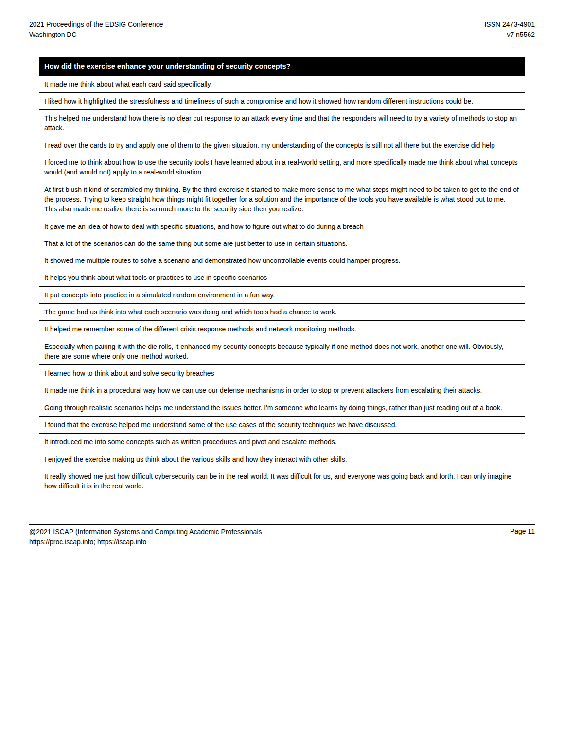2021 Proceedings of the EDSIG Conference
Washington DC
ISSN 2473-4901
v7 n5562
| How did the exercise enhance your understanding of security concepts? |
| --- |
| It made me think about what each card said specifically. |
| I liked how it highlighted the stressfulness and timeliness of such a compromise and how it showed how random different instructions could be. |
| This helped me understand how there is no clear cut response to an attack every time and that the responders will need to try a variety of methods to stop an attack. |
| I read over the cards to try and apply one of them to the given situation. my understanding of the concepts is still not all there but the exercise did help |
| I forced me to think about how to use the security tools I have learned about in a real-world setting, and more specifically made me think about what concepts would (and would not) apply to a real-world situation. |
| At first blush it kind of scrambled my thinking. By the third exercise it started to make more sense to me what steps might need to be taken to get to the end of the process. Trying to keep straight how things might fit together for a solution and the importance of the tools you have available is what stood out to me. This also made me realize there is so much more to the security side then you realize. |
| It gave me an idea of how to deal with specific situations, and how to figure out what to do during a breach |
| That a lot of the scenarios can do the same thing but some are just better to use in certain situations. |
| It showed me multiple routes to solve a scenario and demonstrated how uncontrollable events could hamper progress. |
| It helps you think about what tools or practices to use in specific scenarios |
| It put concepts into practice in a simulated random environment in a fun way. |
| The game had us think into what each scenario was doing and which tools had a chance to work. |
| It helped me remember some of the different crisis response methods and network monitoring methods. |
| Especially when pairing it with the die rolls, it enhanced my security concepts because typically if one method does not work, another one will. Obviously, there are some where only one method worked. |
| I learned how to think about and solve security breaches |
| It made me think in a procedural way how we can use our defense mechanisms in order to stop or prevent attackers from escalating their attacks. |
| Going through realistic scenarios helps me understand the issues better. I'm someone who learns by doing things, rather than just reading out of a book. |
| I found that the exercise helped me understand some of the use cases of the security techniques we have discussed. |
| It introduced me into some concepts such as written procedures and pivot and escalate methods. |
| I enjoyed the exercise making us think about the various skills and how they interact with other skills. |
| It really showed me just how difficult cybersecurity can be in the real world. It was difficult for us, and everyone was going back and forth. I can only imagine how difficult it is in the real world. |
@2021 ISCAP (Information Systems and Computing Academic Professionals
https://proc.iscap.info; https://iscap.info
Page 11